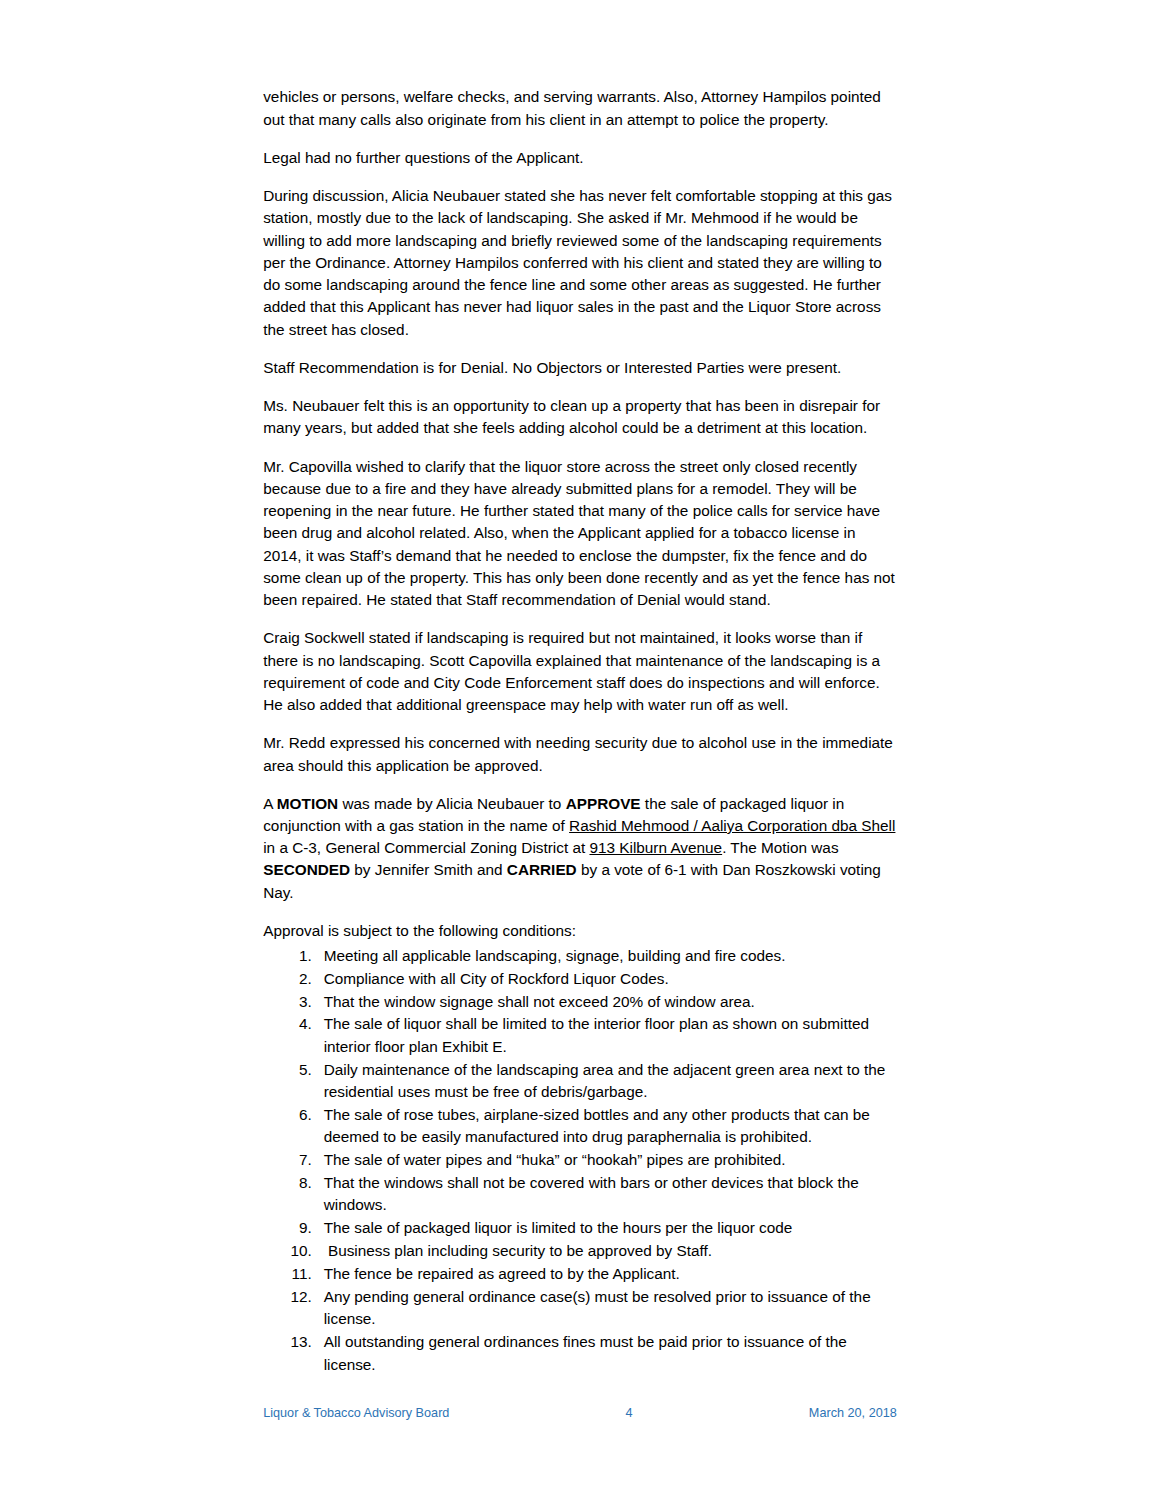vehicles or persons, welfare checks, and serving warrants. Also, Attorney Hampilos pointed out that many calls also originate from his client in an attempt to police the property.
Legal had no further questions of the Applicant.
During discussion, Alicia Neubauer stated she has never felt comfortable stopping at this gas station, mostly due to the lack of landscaping. She asked if Mr. Mehmood if he would be willing to add more landscaping and briefly reviewed some of the landscaping requirements per the Ordinance. Attorney Hampilos conferred with his client and stated they are willing to do some landscaping around the fence line and some other areas as suggested. He further added that this Applicant has never had liquor sales in the past and the Liquor Store across the street has closed.
Staff Recommendation is for Denial. No Objectors or Interested Parties were present.
Ms. Neubauer felt this is an opportunity to clean up a property that has been in disrepair for many years, but added that she feels adding alcohol could be a detriment at this location.
Mr. Capovilla wished to clarify that the liquor store across the street only closed recently because due to a fire and they have already submitted plans for a remodel. They will be reopening in the near future. He further stated that many of the police calls for service have been drug and alcohol related. Also, when the Applicant applied for a tobacco license in 2014, it was Staff’s demand that he needed to enclose the dumpster, fix the fence and do some clean up of the property. This has only been done recently and as yet the fence has not been repaired. He stated that Staff recommendation of Denial would stand.
Craig Sockwell stated if landscaping is required but not maintained, it looks worse than if there is no landscaping. Scott Capovilla explained that maintenance of the landscaping is a requirement of code and City Code Enforcement staff does do inspections and will enforce. He also added that additional greenspace may help with water run off as well.
Mr. Redd expressed his concerned with needing security due to alcohol use in the immediate area should this application be approved.
A MOTION was made by Alicia Neubauer to APPROVE the sale of packaged liquor in conjunction with a gas station in the name of Rashid Mehmood / Aaliya Corporation dba Shell in a C-3, General Commercial Zoning District at 913 Kilburn Avenue. The Motion was SECONDED by Jennifer Smith and CARRIED by a vote of 6-1 with Dan Roszkowski voting Nay.
Approval is subject to the following conditions:
Meeting all applicable landscaping, signage, building and fire codes.
Compliance with all City of Rockford Liquor Codes.
That the window signage shall not exceed 20% of window area.
The sale of liquor shall be limited to the interior floor plan as shown on submitted interior floor plan Exhibit E.
Daily maintenance of the landscaping area and the adjacent green area next to the residential uses must be free of debris/garbage.
The sale of rose tubes, airplane-sized bottles and any other products that can be deemed to be easily manufactured into drug paraphernalia is prohibited.
The sale of water pipes and “huka” or “hookah” pipes are prohibited.
That the windows shall not be covered with bars or other devices that block the windows.
The sale of packaged liquor is limited to the hours per the liquor code
Business plan including security to be approved by Staff.
The fence be repaired as agreed to by the Applicant.
Any pending general ordinance case(s) must be resolved prior to issuance of the license.
All outstanding general ordinances fines must be paid prior to issuance of the license.
Liquor & Tobacco Advisory Board
4
March 20, 2018